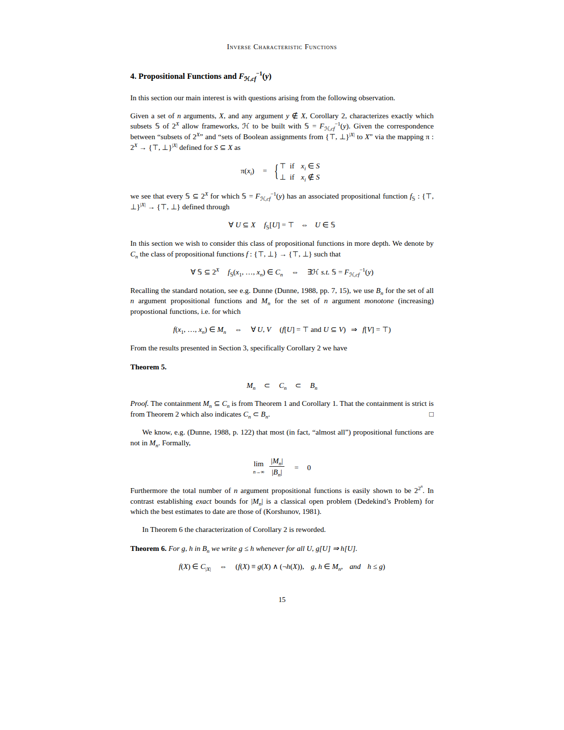Inverse Characteristic Functions
4. Propositional Functions and Fℋ,cf−1(y)
In this section our main interest is with questions arising from the following observation.
Given a set of n arguments, X, and any argument y ∉ X, Corollary 2, characterizes exactly which subsets 𝕊 of 2X allow frameworks, ℋ to be built with 𝕊 = Fℋ,cf−1(y). Given the correspondence between “subsets of 2X” and “sets of Boolean assignments from {⊤, ⊥}|X| to X” via the mapping π : 2X → {⊤, ⊥}|X| defined for S ⊆ X as
π(xi) = {
| ⊤ | if | x i ∈ S |
| ⊥ | if | x i ∉ S |
we see that every 𝕊 ⊆ 2X for which 𝕊 = Fℋ,cf−1(y) has an associated propositional function f𝕊 : {⊤, ⊥}|X| → {⊤, ⊥} defined through
∀ U ⊆ X f𝕊[U] = ⊤⇔U ∈ 𝕊
In this section we wish to consider this class of propositional functions in more depth. We denote by Cn the class of propositional functions f : {⊤, ⊥} → {⊤, ⊥} such that
∀ 𝕊 ⊆ 2X f𝕊(x1, …, xn) ∈ Cn ⇔ ∃ℋ s.t. 𝕊 = Fℋ,cf−1(y)
Recalling the standard notation, see e.g. Dunne (Dunne, 1988, pp. 7, 15), we use Bn for the set of all n argument propositional functions and Mn for the set of n argument monotone (increasing) propostional functions, i.e. for which
f(x1, …, xn) ∈ Mn ⇔ ∀ U, V (f[U] = ⊤ and U ⊆ V) ⇒ f[V] = ⊤)
From the results presented in Section 3, specifically Corollary 2 we have
Theorem 5.
Mn ⊂ Cn ⊂ Bn
Proof. The containment Mn ⊆ Cn is from Theorem 1 and Corollary 1. That the containment is strict is from Theorem 2 which also indicates Cn ⊂ Bn. □
We know, e.g. (Dunne, 1988, p. 122) that most (in fact, “almost all”) propositional functions are not in Mn. Formally,
lim n→∞ |Mn||Bn| = 0
Furthermore the total number of n argument propositional functions is easily shown to be 22n. In contrast establishing exact bounds for |Mn| is a classical open problem (Dedekind’s Problem) for which the best estimates to date are those of (Korshunov, 1981).
In Theorem 6 the characterization of Corollary 2 is reworded.
Theorem 6. For g, h in Bn we write g ≤ h whenever for all U, g[U] ⇒ h[U].
f(X) ∈ C|X| ⇔ (f(X) ≡ g(X) ∧ (¬h(X)), g, h ∈ Mn, and h ≤ g)
15